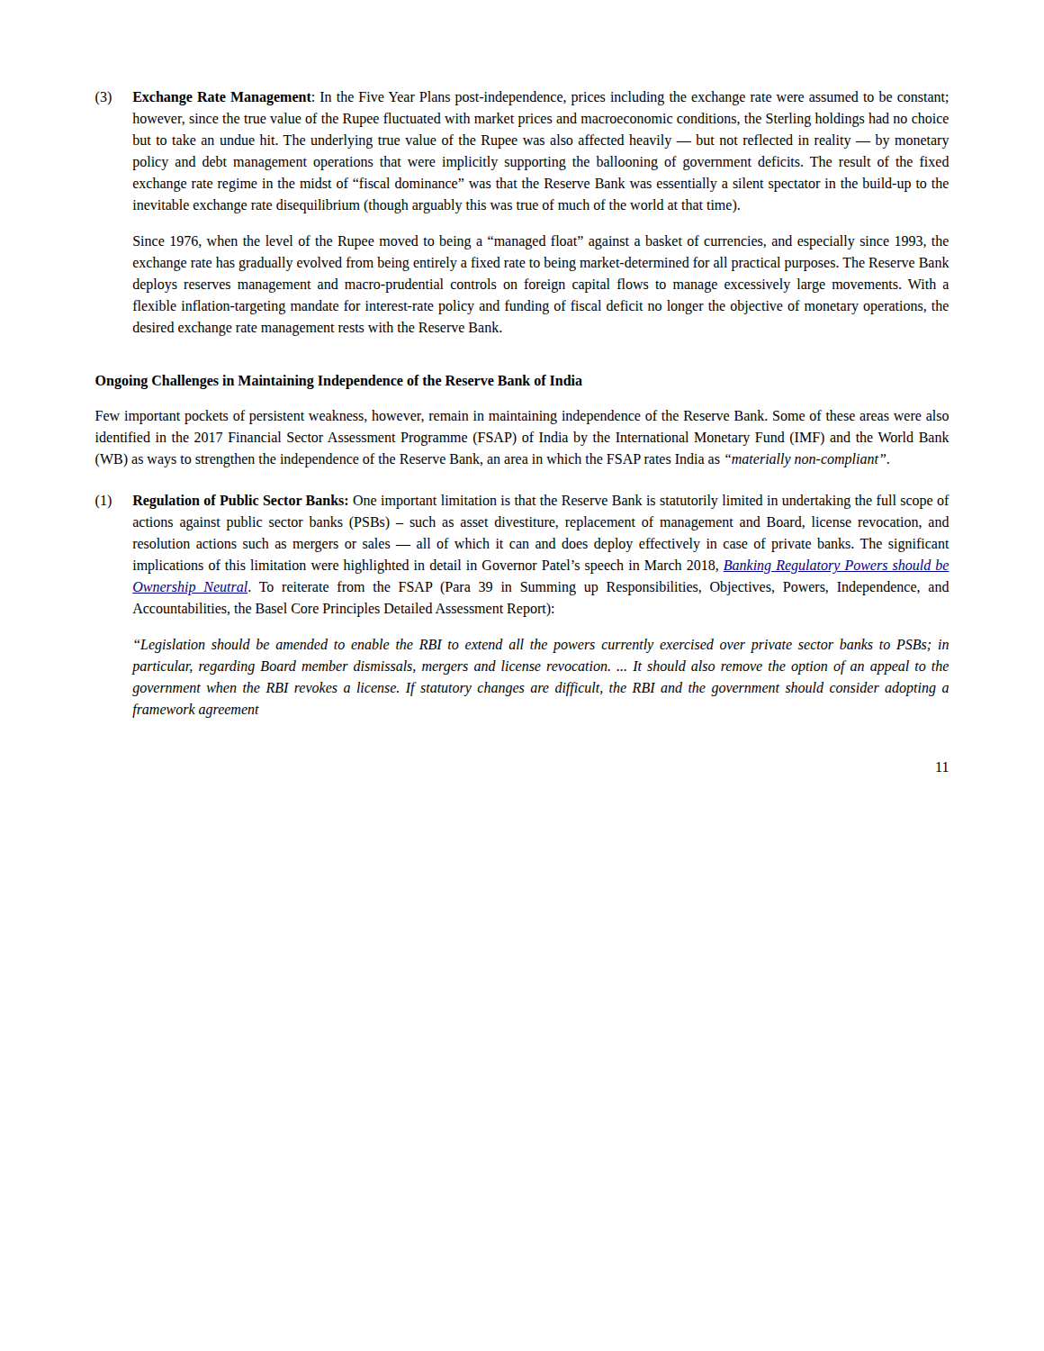(3)
Exchange Rate Management: In the Five Year Plans post-independence, prices including the exchange rate were assumed to be constant; however, since the true value of the Rupee fluctuated with market prices and macroeconomic conditions, the Sterling holdings had no choice but to take an undue hit. The underlying true value of the Rupee was also affected heavily — but not reflected in reality — by monetary policy and debt management operations that were implicitly supporting the ballooning of government deficits. The result of the fixed exchange rate regime in the midst of “fiscal dominance” was that the Reserve Bank was essentially a silent spectator in the build-up to the inevitable exchange rate disequilibrium (though arguably this was true of much of the world at that time).
Since 1976, when the level of the Rupee moved to being a “managed float” against a basket of currencies, and especially since 1993, the exchange rate has gradually evolved from being entirely a fixed rate to being market-determined for all practical purposes. The Reserve Bank deploys reserves management and macro-prudential controls on foreign capital flows to manage excessively large movements. With a flexible inflation-targeting mandate for interest-rate policy and funding of fiscal deficit no longer the objective of monetary operations, the desired exchange rate management rests with the Reserve Bank.
Ongoing Challenges in Maintaining Independence of the Reserve Bank of India
Few important pockets of persistent weakness, however, remain in maintaining independence of the Reserve Bank. Some of these areas were also identified in the 2017 Financial Sector Assessment Programme (FSAP) of India by the International Monetary Fund (IMF) and the World Bank (WB) as ways to strengthen the independence of the Reserve Bank, an area in which the FSAP rates India as “materially non-compliant”.
(1)
Regulation of Public Sector Banks: One important limitation is that the Reserve Bank is statutorily limited in undertaking the full scope of actions against public sector banks (PSBs) – such as asset divestiture, replacement of management and Board, license revocation, and resolution actions such as mergers or sales — all of which it can and does deploy effectively in case of private banks. The significant implications of this limitation were highlighted in detail in Governor Patel’s speech in March 2018, Banking Regulatory Powers should be Ownership Neutral. To reiterate from the FSAP (Para 39 in Summing up Responsibilities, Objectives, Powers, Independence, and Accountabilities, the Basel Core Principles Detailed Assessment Report):
“Legislation should be amended to enable the RBI to extend all the powers currently exercised over private sector banks to PSBs; in particular, regarding Board member dismissals, mergers and license revocation. ... It should also remove the option of an appeal to the government when the RBI revokes a license. If statutory changes are difficult, the RBI and the government should consider adopting a framework agreement
11